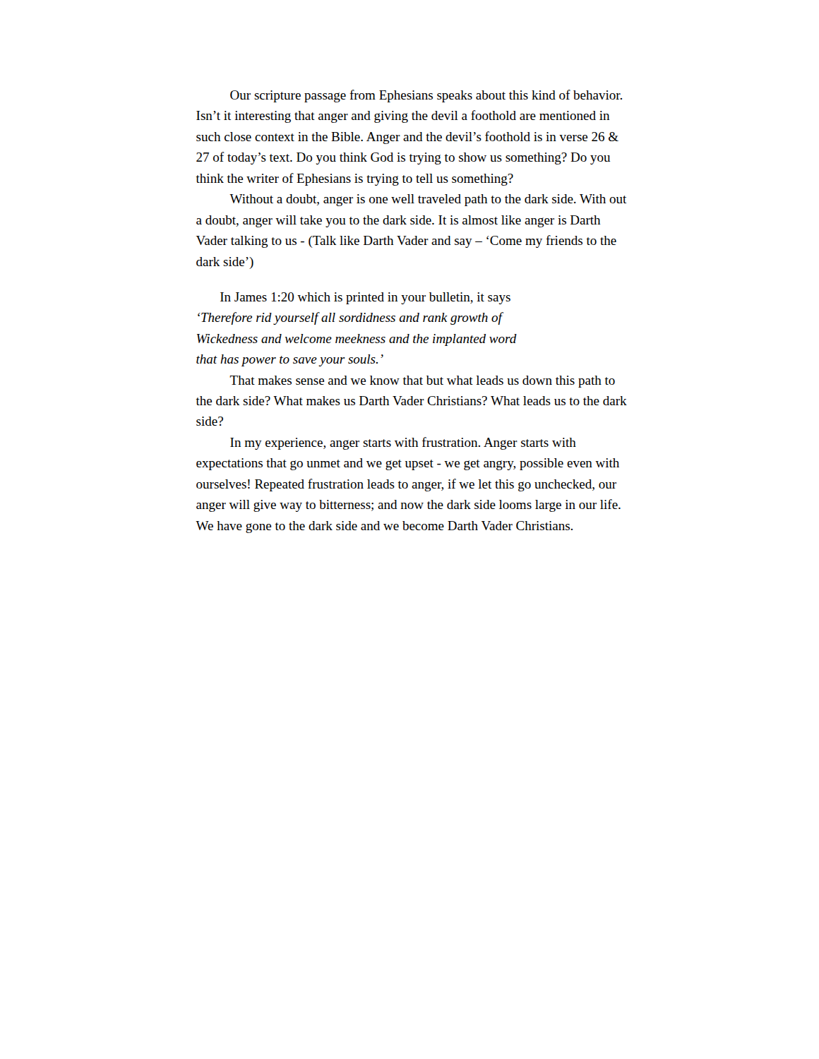Our scripture passage from Ephesians speaks about this kind of behavior. Isn’t it interesting that anger and giving the devil a foothold are mentioned in such close context in the Bible. Anger and the devil’s foothold is in verse 26 & 27 of today’s text. Do you think God is trying to show us something? Do you think the writer of Ephesians is trying to tell us something?
Without a doubt, anger is one well traveled path to the dark side. With out a doubt, anger will take you to the dark side. It is almost like anger is Darth Vader talking to us - (Talk like Darth Vader and say – ‘Come my friends to the dark side’)
In James 1:20 which is printed in your bulletin, it says
‘Therefore rid yourself all sordidness and rank growth of
Wickedness and welcome meekness and the implanted word
that has power to save your souls.’
That makes sense and we know that but what leads us down this path to the dark side? What makes us Darth Vader Christians? What leads us to the dark side?
In my experience, anger starts with frustration. Anger starts with expectations that go unmet and we get upset - we get angry, possible even with ourselves! Repeated frustration leads to anger, if we let this go unchecked, our anger will give way to bitterness; and now the dark side looms large in our life. We have gone to the dark side and we become Darth Vader Christians.